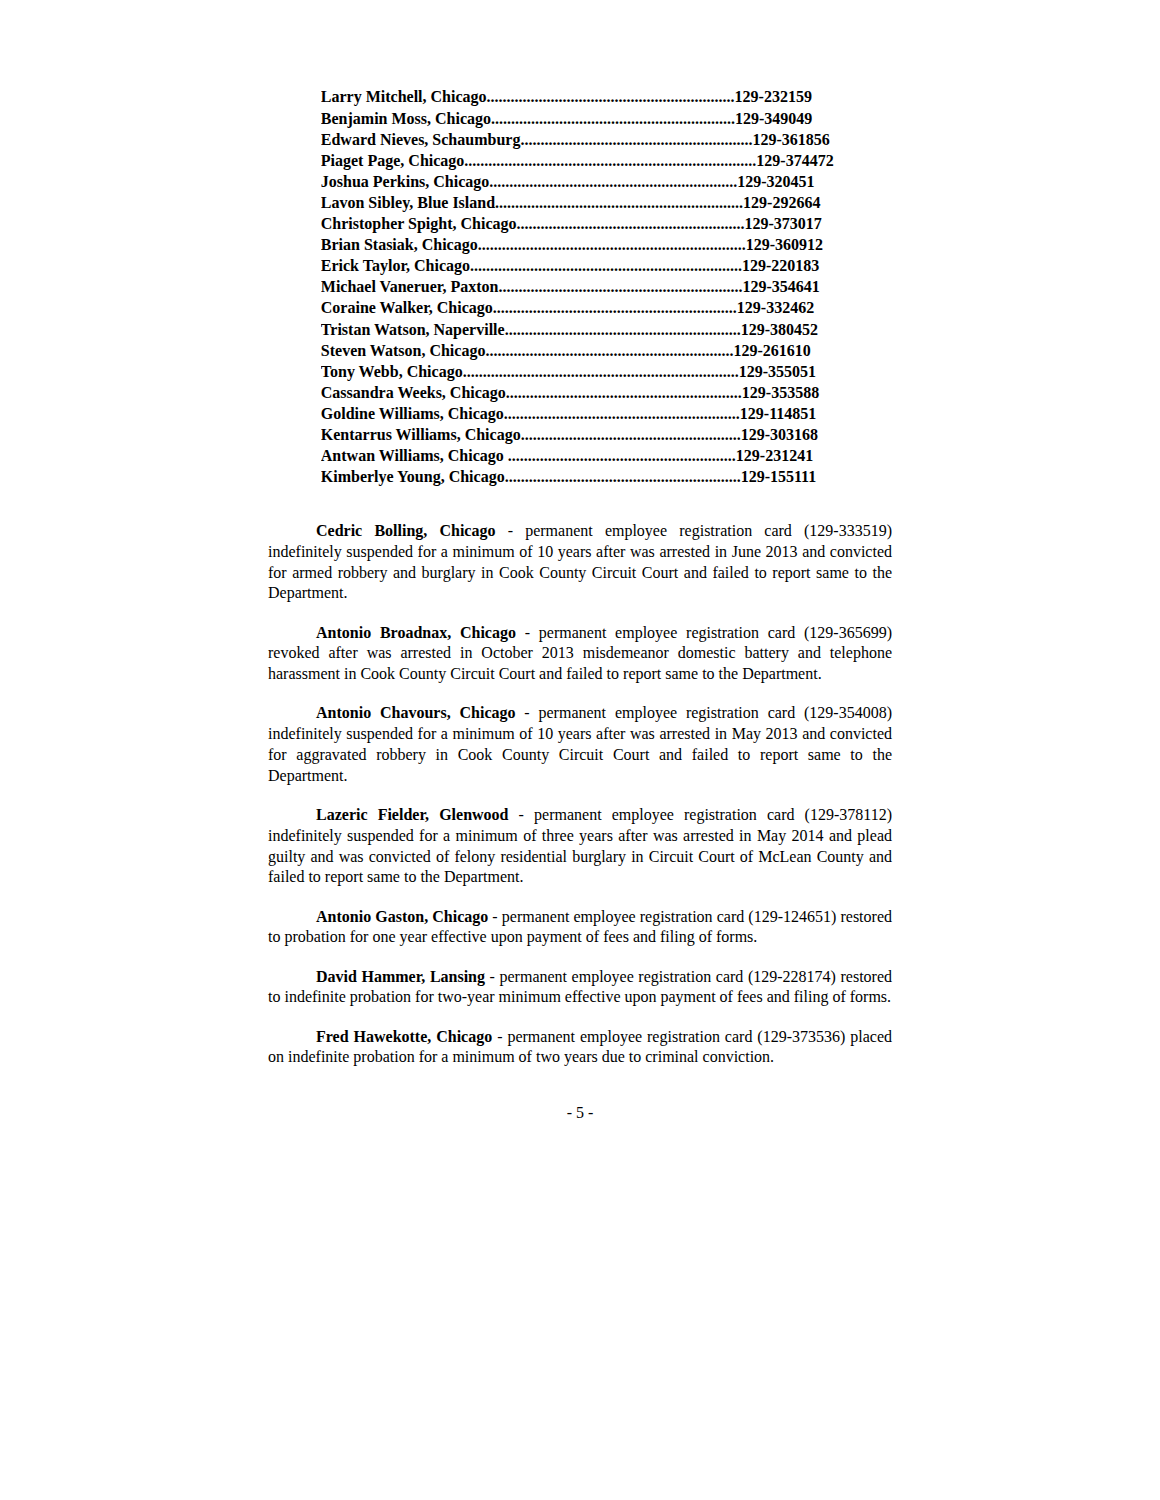Larry Mitchell, Chicago.............................................................. 129-232159
Benjamin Moss, Chicago............................................................. 129-349049
Edward Nieves, Schaumburg.......................................................... 129-361856
Piaget Page, Chicago......................................................................... 129-374472
Joshua Perkins, Chicago.............................................................. 129-320451
Lavon Sibley, Blue Island.............................................................. 129-292664
Christopher Spight, Chicago......................................................... 129-373017
Brian Stasiak, Chicago................................................................... 129-360912
Erick Taylor, Chicago.................................................................... 129-220183
Michael Vaneruer, Paxton............................................................. 129-354641
Coraine Walker, Chicago............................................................. 129-332462
Tristan Watson, Naperville........................................................... 129-380452
Steven Watson, Chicago.............................................................. 129-261610
Tony Webb, Chicago..................................................................... 129-355051
Cassandra Weeks, Chicago........................................................... 129-353588
Goldine Williams, Chicago........................................................... 129-114851
Kentarrus Williams, Chicago....................................................... 129-303168
Antwan Williams, Chicago ......................................................... 129-231241
Kimberlye Young, Chicago........................................................... 129-155111
Cedric Bolling, Chicago - permanent employee registration card (129-333519) indefinitely suspended for a minimum of 10 years after was arrested in June 2013 and convicted for armed robbery and burglary in Cook County Circuit Court and failed to report same to the Department.
Antonio Broadnax, Chicago - permanent employee registration card (129-365699) revoked after was arrested in October 2013 misdemeanor domestic battery and telephone harassment in Cook County Circuit Court and failed to report same to the Department.
Antonio Chavours, Chicago - permanent employee registration card (129-354008) indefinitely suspended for a minimum of 10 years after was arrested in May 2013 and convicted for aggravated robbery in Cook County Circuit Court and failed to report same to the Department.
Lazeric Fielder, Glenwood - permanent employee registration card (129-378112) indefinitely suspended for a minimum of three years after was arrested in May 2014 and plead guilty and was convicted of felony residential burglary in Circuit Court of McLean County and failed to report same to the Department.
Antonio Gaston, Chicago - permanent employee registration card (129-124651) restored to probation for one year effective upon payment of fees and filing of forms.
David Hammer, Lansing - permanent employee registration card (129-228174) restored to indefinite probation for two-year minimum effective upon payment of fees and filing of forms.
Fred Hawekotte, Chicago - permanent employee registration card (129-373536) placed on indefinite probation for a minimum of two years due to criminal conviction.
- 5 -